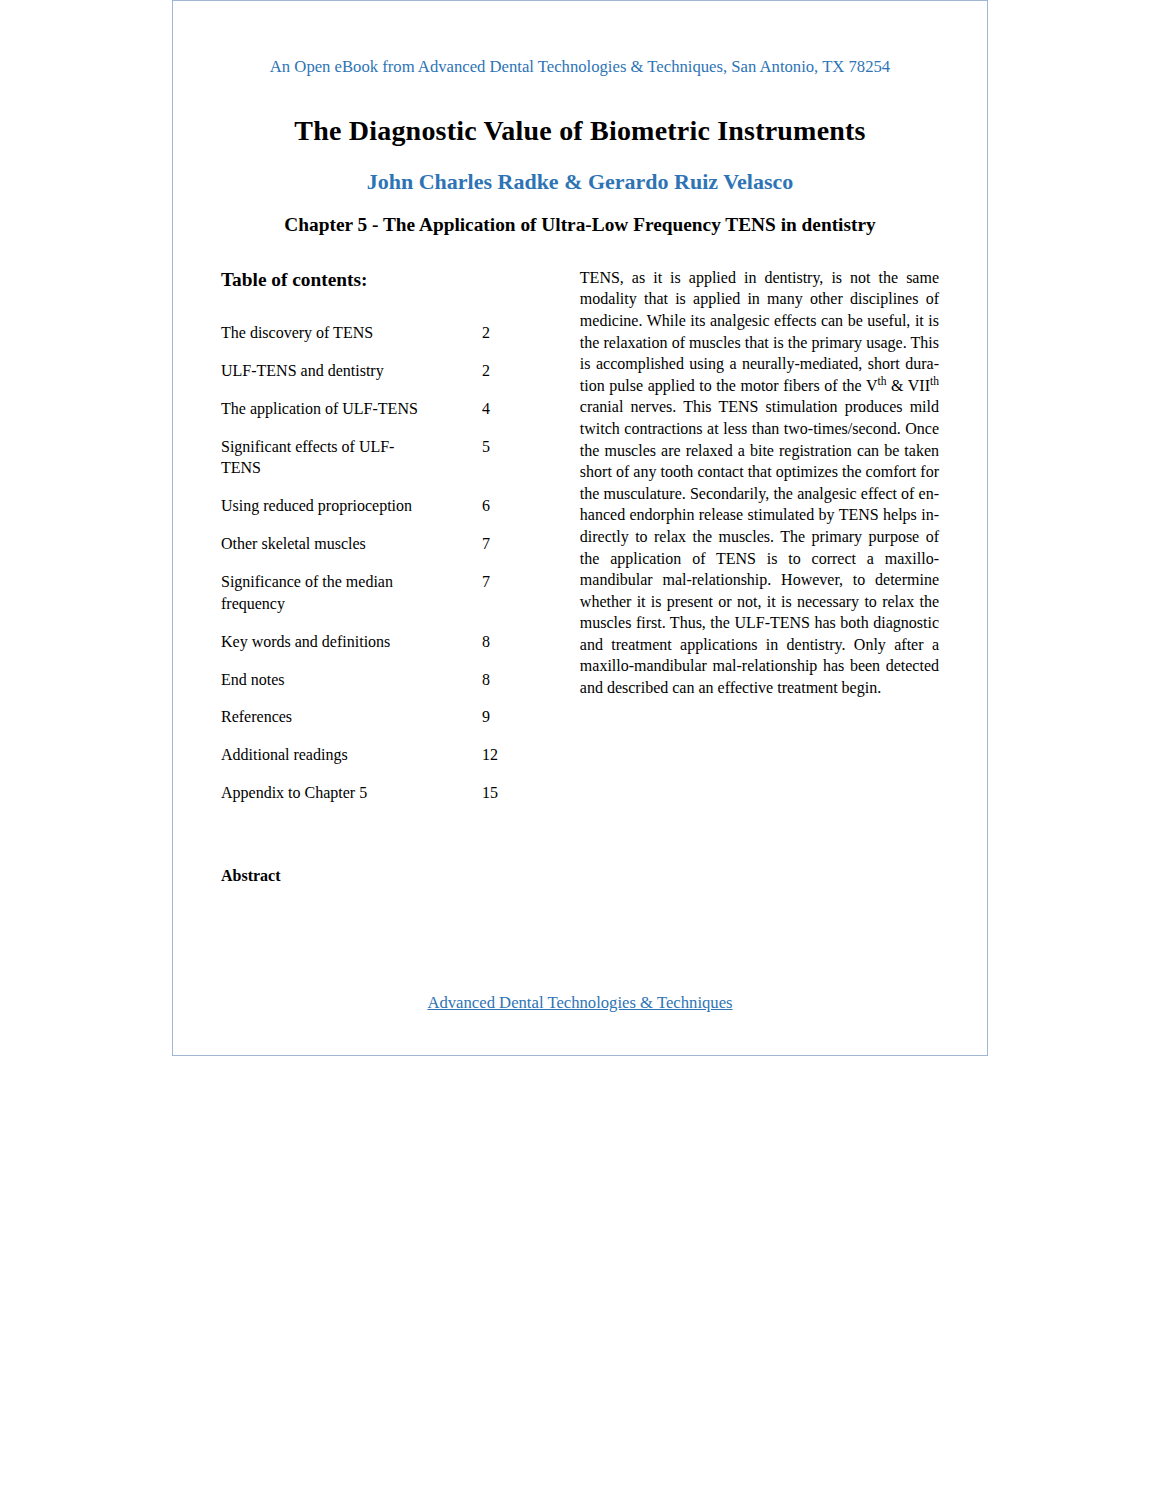An Open eBook from Advanced Dental Technologies & Techniques, San Antonio, TX 78254
The Diagnostic Value of Biometric Instruments
John Charles Radke & Gerardo Ruiz Velasco
Chapter 5 - The Application of Ultra-Low Frequency TENS in dentistry
Table of contents:
| The discovery of TENS | 2 |
| ULF-TENS and dentistry | 2 |
| The application of ULF-TENS | 4 |
| Significant effects of ULF-TENS | 5 |
| Using reduced proprioception | 6 |
| Other skeletal muscles | 7 |
| Significance of the median frequency | 7 |
| Key words and definitions | 8 |
| End notes | 8 |
| References | 9 |
| Additional readings | 12 |
| Appendix to Chapter 5 | 15 |
Abstract
TENS, as it is applied in dentistry, is not the same modality that is applied in many other disciplines of medicine. While its analgesic effects can be useful, it is the relaxation of muscles that is the primary usage. This is accomplished using a neurally-mediated, short duration pulse applied to the motor fibers of the Vth & VIIth cranial nerves. This TENS stimulation produces mild twitch contractions at less than two-times/second. Once the muscles are relaxed a bite registration can be taken short of any tooth contact that optimizes the comfort for the musculature. Secondarily, the analgesic effect of enhanced endorphin release stimulated by TENS helps indirectly to relax the muscles. The primary purpose of the application of TENS is to correct a maxillo-mandibular mal-relationship. However, to determine whether it is present or not, it is necessary to relax the muscles first. Thus, the ULF-TENS has both diagnostic and treatment applications in dentistry. Only after a maxillo-mandibular mal-relationship has been detected and described can an effective treatment begin.
Advanced Dental Technologies & Techniques